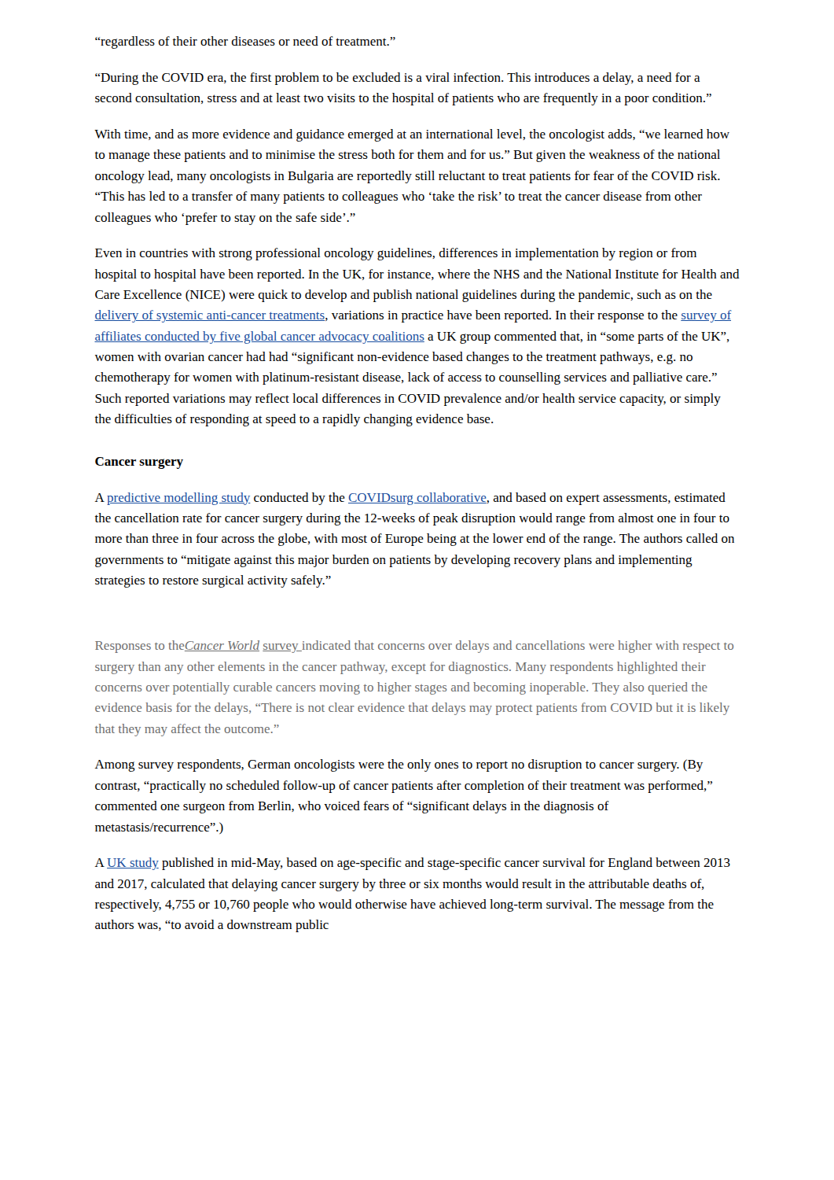“regardless of their other diseases or need of treatment.”
“During the COVID era, the first problem to be excluded is a viral infection. This introduces a delay, a need for a second consultation, stress and at least two visits to the hospital of patients who are frequently in a poor condition.”
With time, and as more evidence and guidance emerged at an international level, the oncologist adds, “we learned how to manage these patients and to minimise the stress both for them and for us.” But given the weakness of the national oncology lead, many oncologists in Bulgaria are reportedly still reluctant to treat patients for fear of the COVID risk. “This has led to a transfer of many patients to colleagues who ‘take the risk’ to treat the cancer disease from other colleagues who ‘prefer to stay on the safe side’.”
Even in countries with strong professional oncology guidelines, differences in implementation by region or from hospital to hospital have been reported. In the UK, for instance, where the NHS and the National Institute for Health and Care Excellence (NICE) were quick to develop and publish national guidelines during the pandemic, such as on the delivery of systemic anti-cancer treatments, variations in practice have been reported. In their response to the survey of affiliates conducted by five global cancer advocacy coalitions a UK group commented that, in “some parts of the UK”, women with ovarian cancer had had “significant non-evidence based changes to the treatment pathways, e.g. no chemotherapy for women with platinum-resistant disease, lack of access to counselling services and palliative care.” Such reported variations may reflect local differences in COVID prevalence and/or health service capacity, or simply the difficulties of responding at speed to a rapidly changing evidence base.
Cancer surgery
A predictive modelling study conducted by the COVIDsurg collaborative, and based on expert assessments, estimated the cancellation rate for cancer surgery during the 12-weeks of peak disruption would range from almost one in four to more than three in four across the globe, with most of Europe being at the lower end of the range. The authors called on governments to “mitigate against this major burden on patients by developing recovery plans and implementing strategies to restore surgical activity safely.”
Responses to theCancer World survey indicated that concerns over delays and cancellations were higher with respect to surgery than any other elements in the cancer pathway, except for diagnostics. Many respondents highlighted their concerns over potentially curable cancers moving to higher stages and becoming inoperable. They also queried the evidence basis for the delays, “There is not clear evidence that delays may protect patients from COVID but it is likely that they may affect the outcome.”
Among survey respondents, German oncologists were the only ones to report no disruption to cancer surgery. (By contrast, “practically no scheduled follow-up of cancer patients after completion of their treatment was performed,” commented one surgeon from Berlin, who voiced fears of “significant delays in the diagnosis of metastasis/recurrence”.)
A UK study published in mid-May, based on age-specific and stage-specific cancer survival for England between 2013 and 2017, calculated that delaying cancer surgery by three or six months would result in the attributable deaths of, respectively, 4,755 or 10,760 people who would otherwise have achieved long-term survival. The message from the authors was, “to avoid a downstream public